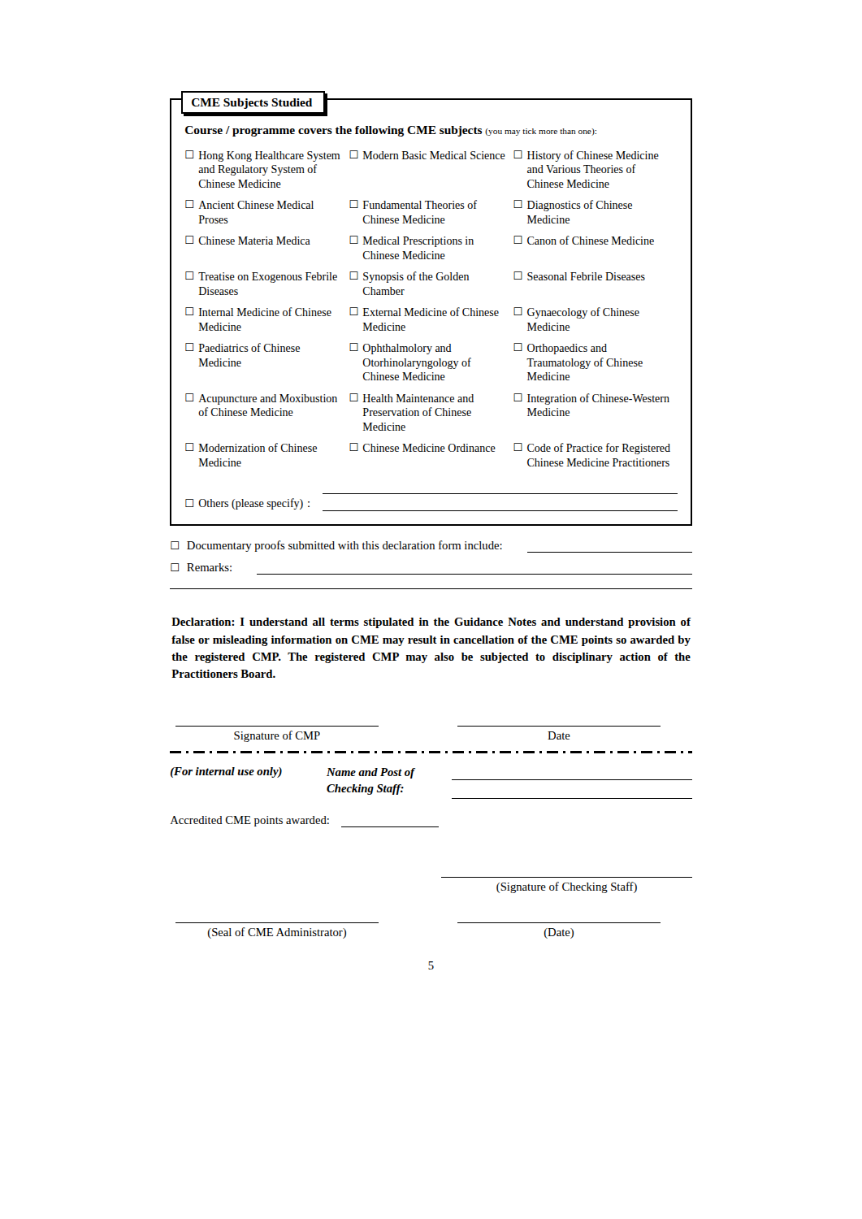CME Subjects Studied
Course / programme covers the following CME subjects (you may tick more than one):
| ☐ Hong Kong Healthcare System and Regulatory System of Chinese Medicine | ☐ Modern Basic Medical Science | ☐ History of Chinese Medicine and Various Theories of Chinese Medicine |
| ☐ Ancient Chinese Medical Proses | ☐ Fundamental Theories of Chinese Medicine | ☐ Diagnostics of Chinese Medicine |
| ☐ Chinese Materia Medica | ☐ Medical Prescriptions in Chinese Medicine | ☐ Canon of Chinese Medicine |
| ☐ Treatise on Exogenous Febrile Diseases | ☐ Synopsis of the Golden Chamber | ☐ Seasonal Febrile Diseases |
| ☐ Internal Medicine of Chinese Medicine | ☐ External Medicine of Chinese Medicine | ☐ Gynaecology of Chinese Medicine |
| ☐ Paediatrics of Chinese Medicine | ☐ Ophthalmolory and Otorhinolaryngology of Chinese Medicine | ☐ Orthopaedics and Traumatology of Chinese Medicine |
| ☐ Acupuncture and Moxibustion of Chinese Medicine | ☐ Health Maintenance and Preservation of Chinese Medicine | ☐ Integration of Chinese-Western Medicine |
| ☐ Modernization of Chinese Medicine | ☐ Chinese Medicine Ordinance | ☐ Code of Practice for Registered Chinese Medicine Practitioners |
☐Others (please specify)：
☐ Documentary proofs submitted with this declaration form include:
☐ Remarks:
Declaration: I understand all terms stipulated in the Guidance Notes and understand provision of false or misleading information on CME may result in cancellation of the CME points so awarded by the registered CMP. The registered CMP may also be subjected to disciplinary action of the Practitioners Board.
| Signature of CMP | Date |
(For internal use only)
Name and Post of Checking Staff:
Accredited CME points awarded:
(Signature of Checking Staff)
| (Seal of CME Administrator) | (Date) |
5